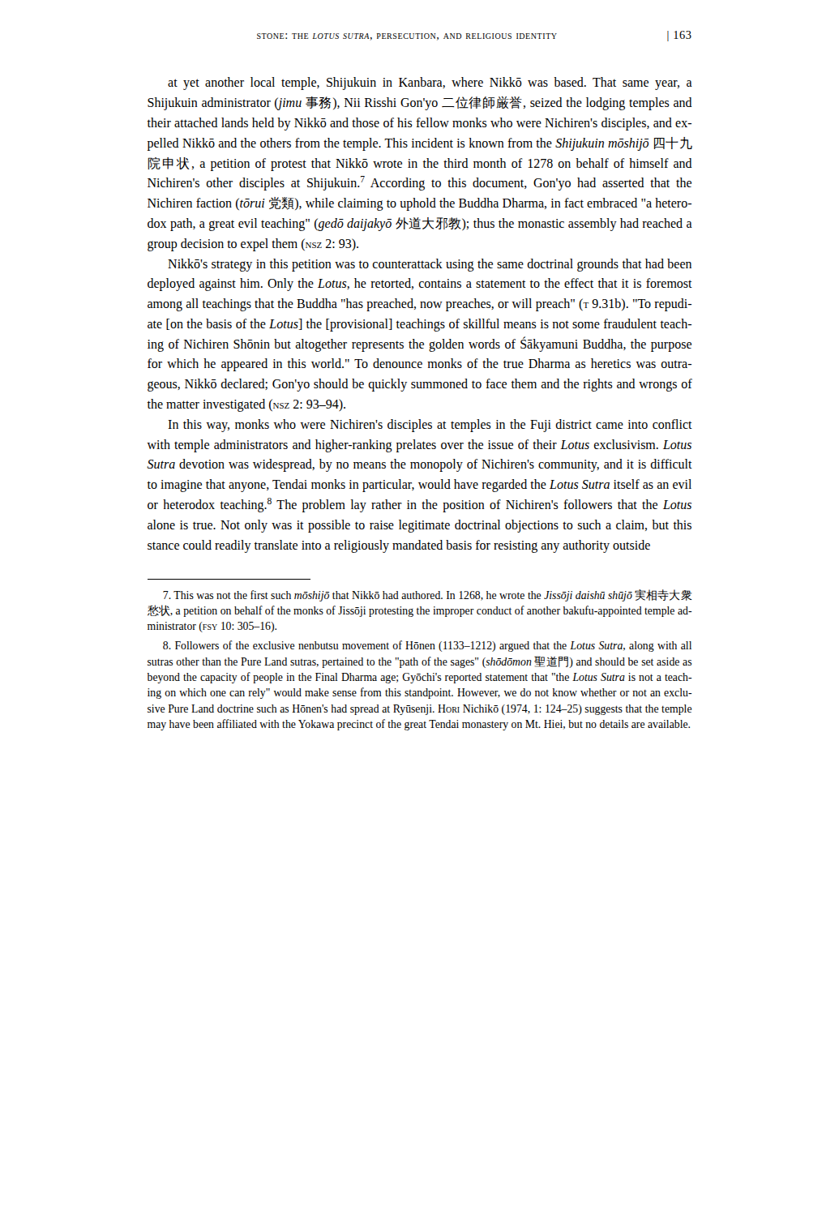stone: the lotus sutra, persecution, and religious identity | 163
at yet another local temple, Shijukuin in Kanbara, where Nikkō was based. That same year, a Shijukuin administrator (jimu 事務), Nii Risshi Gon'yo 二位律師厳誉, seized the lodging temples and their attached lands held by Nikkō and those of his fellow monks who were Nichiren's disciples, and expelled Nikkō and the others from the temple. This incident is known from the Shijukuin mōshijō 四十九院申状, a petition of protest that Nikkō wrote in the third month of 1278 on behalf of himself and Nichiren's other disciples at Shijukuin.7 According to this document, Gon'yo had asserted that the Nichiren faction (tōrui 党類), while claiming to uphold the Buddha Dharma, in fact embraced "a heterodox path, a great evil teaching" (gedō daijakyō 外道大邪教); thus the monastic assembly had reached a group decision to expel them (nsz 2: 93).
Nikkō's strategy in this petition was to counterattack using the same doctrinal grounds that had been deployed against him. Only the Lotus, he retorted, contains a statement to the effect that it is foremost among all teachings that the Buddha "has preached, now preaches, or will preach" (t 9.31b). "To repudiate [on the basis of the Lotus] the [provisional] teachings of skillful means is not some fraudulent teaching of Nichiren Shōnin but altogether represents the golden words of Śākyamuni Buddha, the purpose for which he appeared in this world." To denounce monks of the true Dharma as heretics was outrageous, Nikkō declared; Gon'yo should be quickly summoned to face them and the rights and wrongs of the matter investigated (nsz 2: 93–94).
In this way, monks who were Nichiren's disciples at temples in the Fuji district came into conflict with temple administrators and higher-ranking prelates over the issue of their Lotus exclusivism. Lotus Sutra devotion was widespread, by no means the monopoly of Nichiren's community, and it is difficult to imagine that anyone, Tendai monks in particular, would have regarded the Lotus Sutra itself as an evil or heterodox teaching.8 The problem lay rather in the position of Nichiren's followers that the Lotus alone is true. Not only was it possible to raise legitimate doctrinal objections to such a claim, but this stance could readily translate into a religiously mandated basis for resisting any authority outside
7. This was not the first such mōshijō that Nikkō had authored. In 1268, he wrote the Jissōji daishū shūjō 実相寺大衆愁状, a petition on behalf of the monks of Jissōji protesting the improper conduct of another bakufu-appointed temple administrator (fsy 10: 305–16).
8. Followers of the exclusive nenbutsu movement of Hōnen (1133–1212) argued that the Lotus Sutra, along with all sutras other than the Pure Land sutras, pertained to the "path of the sages" (shōdōmon 聖道門) and should be set aside as beyond the capacity of people in the Final Dharma age; Gyōchi's reported statement that "the Lotus Sutra is not a teaching on which one can rely" would make sense from this standpoint. However, we do not know whether or not an exclusive Pure Land doctrine such as Hōnen's had spread at Ryūsenji. Hori Nichikō (1974, 1: 124–25) suggests that the temple may have been affiliated with the Yokawa precinct of the great Tendai monastery on Mt. Hiei, but no details are available.